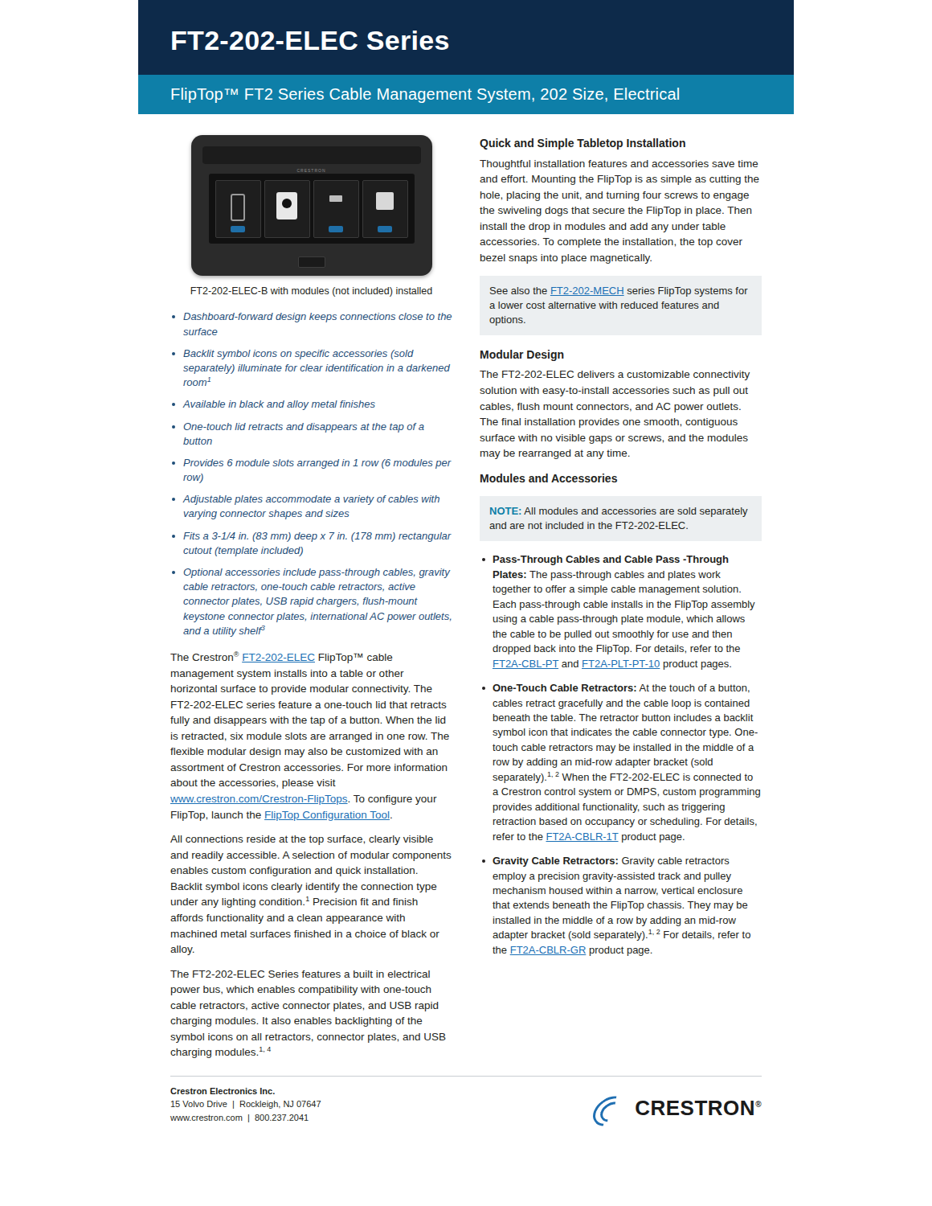FT2-202-ELEC Series
FlipTop™ FT2 Series Cable Management System, 202 Size, Electrical
FT2-202-ELEC-B with modules (not included) installed
Dashboard-forward design keeps connections close to the surface
Backlit symbol icons on specific accessories (sold separately) illuminate for clear identification in a darkened room1
Available in black and alloy metal finishes
One-touch lid retracts and disappears at the tap of a button
Provides 6 module slots arranged in 1 row (6 modules per row)
Adjustable plates accommodate a variety of cables with varying connector shapes and sizes
Fits a 3-1/4 in. (83 mm) deep x 7 in. (178 mm) rectangular cutout (template included)
Optional accessories include pass-through cables, gravity cable retractors, one-touch cable retractors, active connector plates, USB rapid chargers, flush-mount keystone connector plates, international AC power outlets, and a utility shelf3
The Crestron® FT2-202-ELEC FlipTop™ cable management system installs into a table or other horizontal surface to provide modular connectivity. The FT2-202-ELEC series feature a one-touch lid that retracts fully and disappears with the tap of a button. When the lid is retracted, six module slots are arranged in one row. The flexible modular design may also be customized with an assortment of Crestron accessories. For more information about the accessories, please visit www.crestron.com/Crestron-FlipTops. To configure your FlipTop, launch the FlipTop Configuration Tool.
All connections reside at the top surface, clearly visible and readily accessible. A selection of modular components enables custom configuration and quick installation. Backlit symbol icons clearly identify the connection type under any lighting condition.1 Precision fit and finish affords functionality and a clean appearance with machined metal surfaces finished in a choice of black or alloy.
The FT2-202-ELEC Series features a built in electrical power bus, which enables compatibility with one-touch cable retractors, active connector plates, and USB rapid charging modules. It also enables backlighting of the symbol icons on all retractors, connector plates, and USB charging modules.1, 4
Quick and Simple Tabletop Installation
Thoughtful installation features and accessories save time and effort. Mounting the FlipTop is as simple as cutting the hole, placing the unit, and turning four screws to engage the swiveling dogs that secure the FlipTop in place. Then install the drop in modules and add any under table accessories. To complete the installation, the top cover bezel snaps into place magnetically.
See also the FT2-202-MECH series FlipTop systems for a lower cost alternative with reduced features and options.
Modular Design
The FT2-202-ELEC delivers a customizable connectivity solution with easy-to-install accessories such as pull out cables, flush mount connectors, and AC power outlets. The final installation provides one smooth, contiguous surface with no visible gaps or screws, and the modules may be rearranged at any time.
Modules and Accessories
NOTE: All modules and accessories are sold separately and are not included in the FT2-202-ELEC.
Pass-Through Cables and Cable Pass -Through Plates: The pass-through cables and plates work together to offer a simple cable management solution. Each pass-through cable installs in the FlipTop assembly using a cable pass-through plate module, which allows the cable to be pulled out smoothly for use and then dropped back into the FlipTop. For details, refer to the FT2A-CBL-PT and FT2A-PLT-PT-10 product pages.
One-Touch Cable Retractors: At the touch of a button, cables retract gracefully and the cable loop is contained beneath the table. The retractor button includes a backlit symbol icon that indicates the cable connector type. One-touch cable retractors may be installed in the middle of a row by adding an mid-row adapter bracket (sold separately).1, 2 When the FT2-202-ELEC is connected to a Crestron control system or DMPS, custom programming provides additional functionality, such as triggering retraction based on occupancy or scheduling. For details, refer to the FT2A-CBLR-1T product page.
Gravity Cable Retractors: Gravity cable retractors employ a precision gravity-assisted track and pulley mechanism housed within a narrow, vertical enclosure that extends beneath the FlipTop chassis. They may be installed in the middle of a row by adding an mid-row adapter bracket (sold separately).1, 2 For details, refer to the FT2A-CBLR-GR product page.
Crestron Electronics Inc.
15 Volvo Drive | Rockleigh, NJ 07647
www.crestron.com | 800.237.2041
CRESTRON®